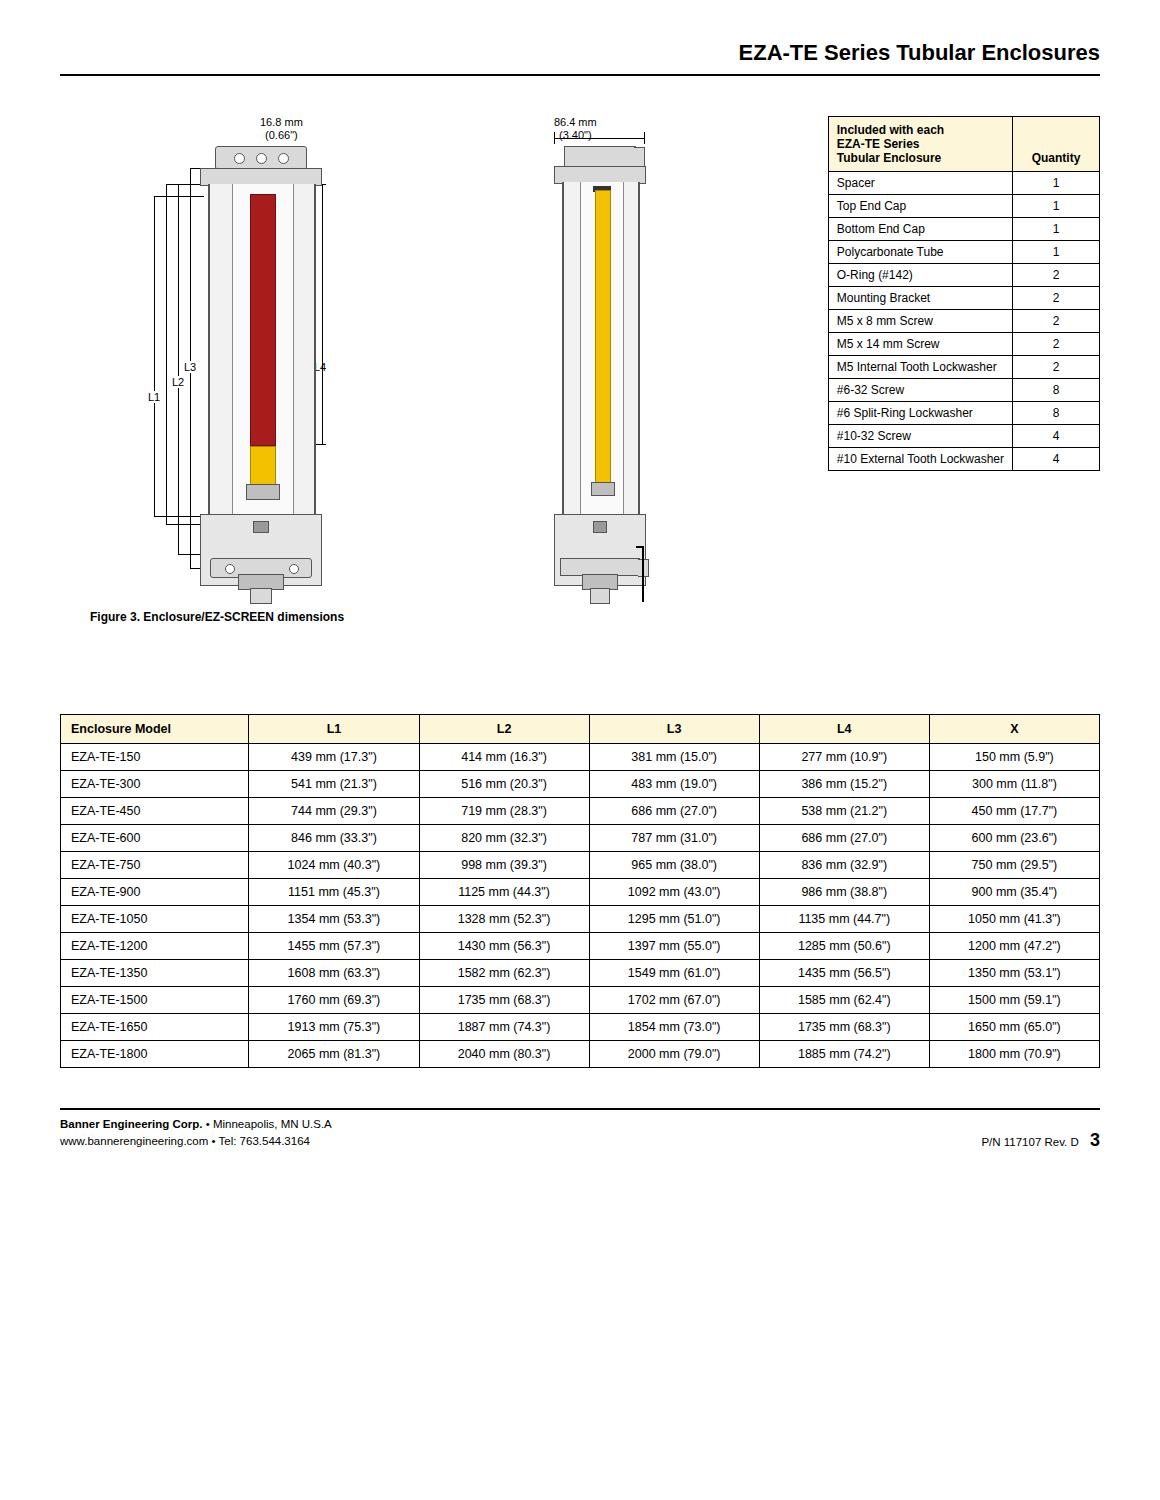EZA-TE Series Tubular Enclosures
16.8 mm
(0.66")
L3
L2
L1
L4
X
Figure 3. Enclosure/EZ-SCREEN dimensions
86.4 mm
(3.40")
| Included with each EZA-TE Series Tubular Enclosure | Quantity |
| --- | --- |
| Spacer | 1 |
| Top End Cap | 1 |
| Bottom End Cap | 1 |
| Polycarbonate Tube | 1 |
| O-Ring (#142) | 2 |
| Mounting Bracket | 2 |
| M5 x 8 mm Screw | 2 |
| M5 x 14 mm Screw | 2 |
| M5 Internal Tooth Lockwasher | 2 |
| #6-32 Screw | 8 |
| #6 Split-Ring Lockwasher | 8 |
| #10-32 Screw | 4 |
| #10 External Tooth Lockwasher | 4 |
| Enclosure Model | L1 | L2 | L3 | L4 | X |
| --- | --- | --- | --- | --- | --- |
| EZA-TE-150 | 439 mm (17.3") | 414 mm (16.3") | 381 mm (15.0") | 277 mm (10.9") | 150 mm (5.9") |
| EZA-TE-300 | 541 mm (21.3") | 516 mm (20.3") | 483 mm (19.0") | 386 mm (15.2") | 300 mm (11.8") |
| EZA-TE-450 | 744 mm (29.3") | 719 mm (28.3") | 686 mm (27.0") | 538 mm (21.2") | 450 mm (17.7") |
| EZA-TE-600 | 846 mm (33.3") | 820 mm (32.3") | 787 mm (31.0") | 686 mm (27.0") | 600 mm (23.6") |
| EZA-TE-750 | 1024 mm (40.3") | 998 mm (39.3") | 965 mm (38.0") | 836 mm (32.9") | 750 mm (29.5") |
| EZA-TE-900 | 1151 mm (45.3") | 1125 mm (44.3") | 1092 mm (43.0") | 986 mm (38.8") | 900 mm (35.4") |
| EZA-TE-1050 | 1354 mm (53.3") | 1328 mm (52.3") | 1295 mm (51.0") | 1135 mm (44.7") | 1050 mm (41.3") |
| EZA-TE-1200 | 1455 mm (57.3") | 1430 mm (56.3") | 1397 mm (55.0") | 1285 mm (50.6") | 1200 mm (47.2") |
| EZA-TE-1350 | 1608 mm (63.3") | 1582 mm (62.3") | 1549 mm (61.0") | 1435 mm (56.5") | 1350 mm (53.1") |
| EZA-TE-1500 | 1760 mm (69.3") | 1735 mm (68.3") | 1702 mm (67.0") | 1585 mm (62.4") | 1500 mm (59.1") |
| EZA-TE-1650 | 1913 mm (75.3") | 1887 mm (74.3") | 1854 mm (73.0") | 1735 mm (68.3") | 1650 mm (65.0") |
| EZA-TE-1800 | 2065 mm (81.3") | 2040 mm (80.3") | 2000 mm (79.0") | 1885 mm (74.2") | 1800 mm (70.9") |
Banner Engineering Corp. • Minneapolis, MN U.S.A
www.bannerengineering.com • Tel: 763.544.3164
P/N 117107 Rev. D 3